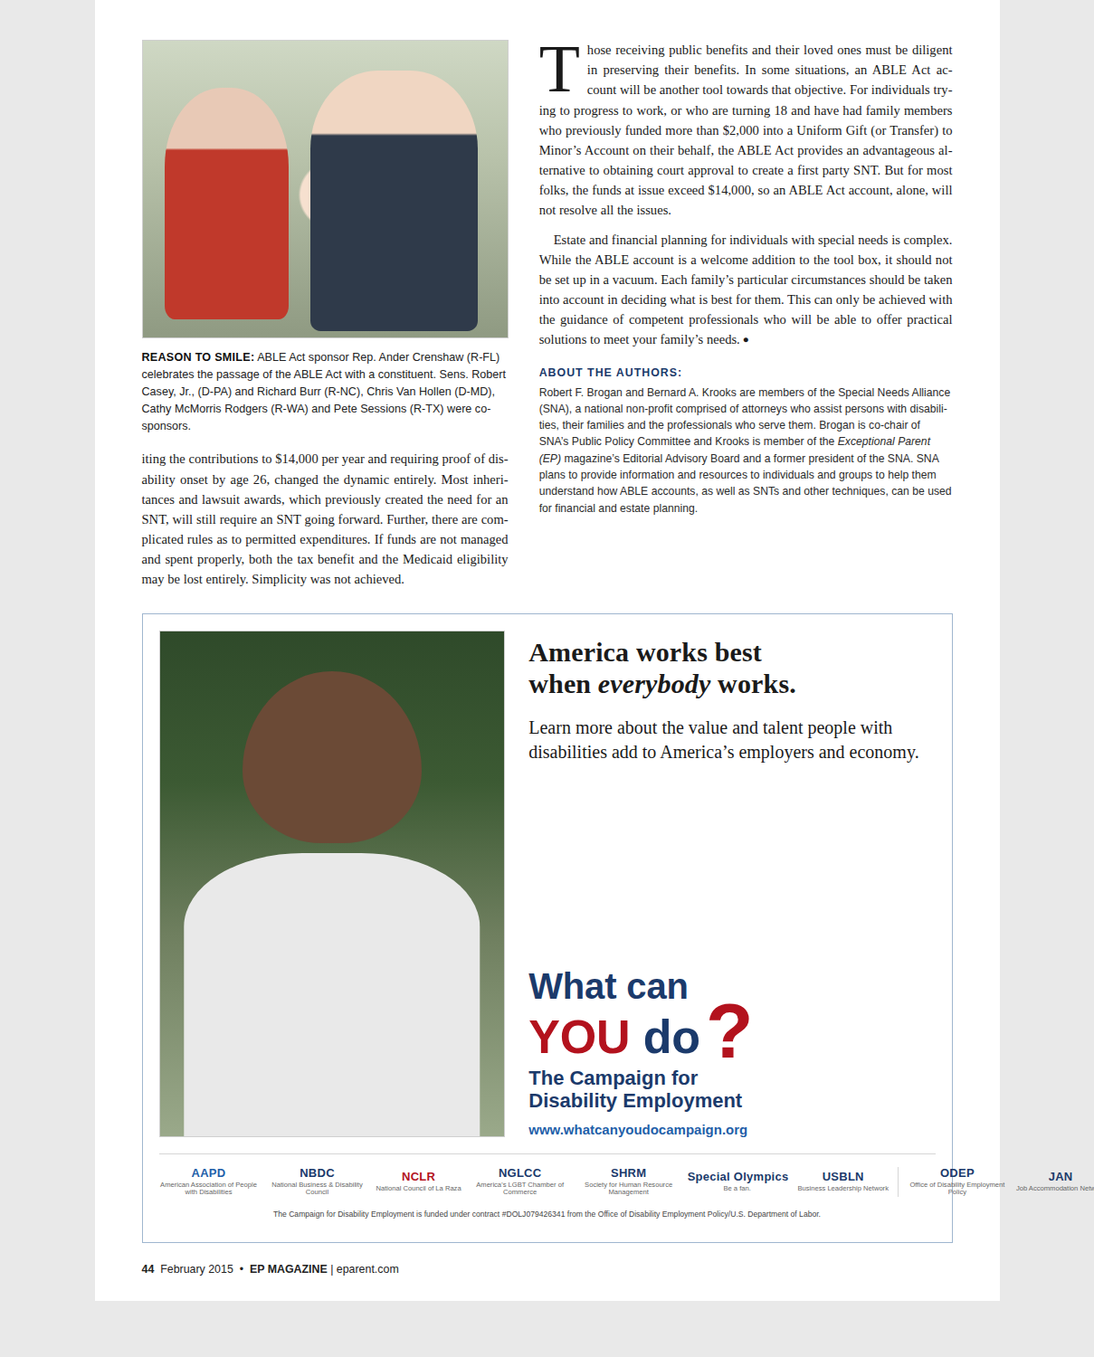REASON TO SMILE: ABLE Act sponsor Rep. Ander Crenshaw (R-FL) celebrates the passage of the ABLE Act with a constituent. Sens. Robert Casey, Jr., (D-PA) and Richard Burr (R-NC), Chris Van Hollen (D-MD), Cathy McMorris Rodgers (R-WA) and Pete Sessions (R-TX) were co-sponsors.
iting the contributions to $14,000 per year and requiring proof of disability onset by age 26, changed the dynamic entirely. Most inheritances and lawsuit awards, which previously created the need for an SNT, will still require an SNT going forward. Further, there are complicated rules as to permitted expenditures. If funds are not managed and spent properly, both the tax benefit and the Medicaid eligibility may be lost entirely. Simplicity was not achieved.
Those receiving public benefits and their loved ones must be diligent in preserving their benefits. In some situations, an ABLE Act account will be another tool towards that objective. For individuals trying to progress to work, or who are turning 18 and have had family members who previously funded more than $2,000 into a Uniform Gift (or Transfer) to Minor’s Account on their behalf, the ABLE Act provides an advantageous alternative to obtaining court approval to create a first party SNT. But for most folks, the funds at issue exceed $14,000, so an ABLE Act account, alone, will not resolve all the issues.
Estate and financial planning for individuals with special needs is complex. While the ABLE account is a welcome addition to the tool box, it should not be set up in a vacuum. Each family’s particular circumstances should be taken into account in deciding what is best for them. This can only be achieved with the guidance of competent professionals who will be able to offer practical solutions to meet your family’s needs.
About the Authors:
Robert F. Brogan and Bernard A. Krooks are members of the Special Needs Alliance (SNA), a national non-profit comprised of attorneys who assist persons with disabilities, their families and the professionals who serve them. Brogan is co-chair of SNA’s Public Policy Committee and Krooks is member of the Exceptional Parent (EP) magazine’s Editorial Advisory Board and a former president of the SNA. SNA plans to provide information and resources to individuals and groups to help them understand how ABLE accounts, as well as SNTs and other techniques, can be used for financial and estate planning.
America works best
when everybody works.
Learn more about the value and talent people with disabilities add to America’s employers and economy.
What can YOU do?
The Campaign for
Disability Employment
www.whatcanyoudocampaign.org
AAPD American Association of People with Disabilities
NBDC National Business & Disability Council
NCLR National Council of La Raza
NGLCC America’s LGBT Chamber of Commerce
SHRM Society for Human Resource Management
Special Olympics Be a fan.
USBLN Business Leadership Network
ODEP Office of Disability Employment Policy
JAN Job Accommodation Network
The Campaign for Disability Employment is funded under contract #DOLJ079426341 from the Office of Disability Employment Policy/U.S. Department of Labor.
44 February 2015 • EP MAGAZINE | eparent.com